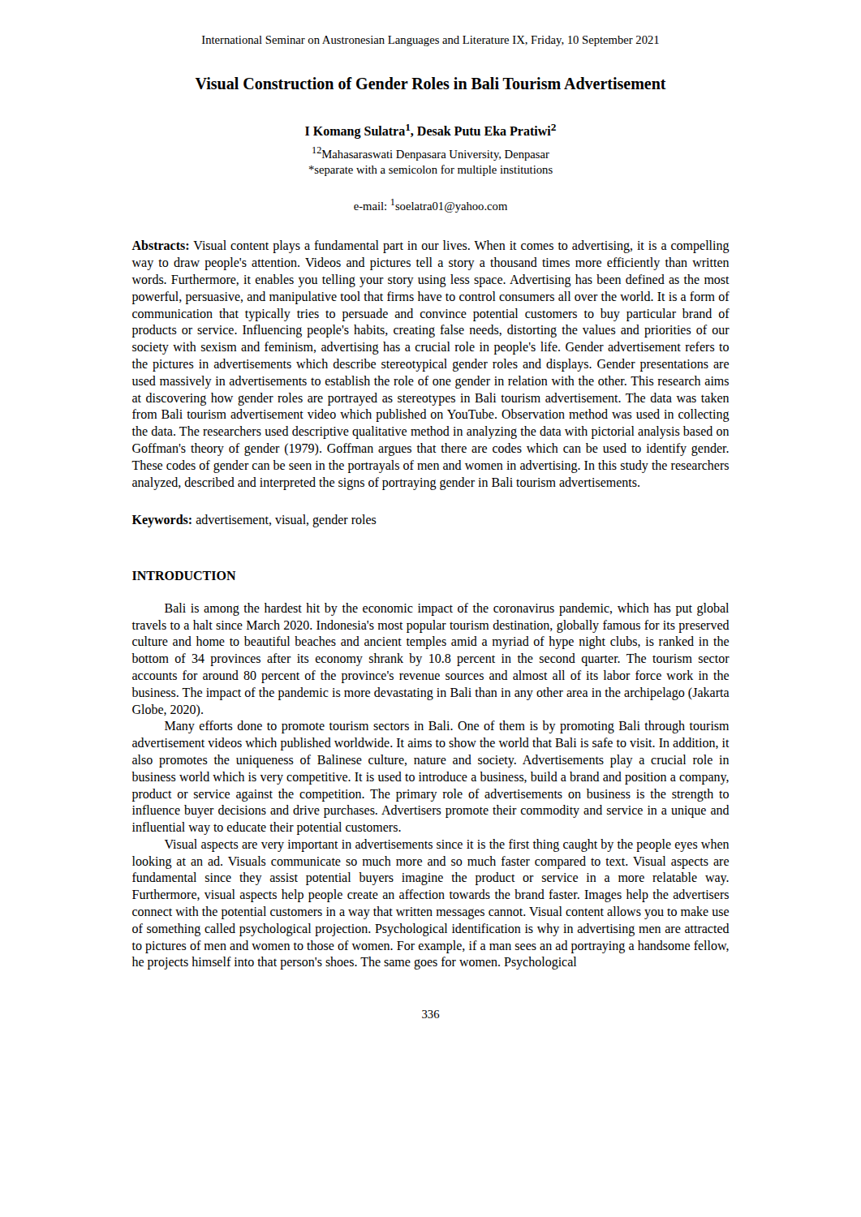International Seminar on Austronesian Languages and Literature IX, Friday, 10 September 2021
Visual Construction of Gender Roles in Bali Tourism Advertisement
I Komang Sulatra1, Desak Putu Eka Pratiwi2
12Mahasaraswati Denpasara University, Denpasar
*separate with a semicolon for multiple institutions
e-mail: 1soelatra01@yahoo.com
Abstracts: Visual content plays a fundamental part in our lives. When it comes to advertising, it is a compelling way to draw people's attention. Videos and pictures tell a story a thousand times more efficiently than written words. Furthermore, it enables you telling your story using less space. Advertising has been defined as the most powerful, persuasive, and manipulative tool that firms have to control consumers all over the world. It is a form of communication that typically tries to persuade and convince potential customers to buy particular brand of products or service. Influencing people's habits, creating false needs, distorting the values and priorities of our society with sexism and feminism, advertising has a crucial role in people's life. Gender advertisement refers to the pictures in advertisements which describe stereotypical gender roles and displays. Gender presentations are used massively in advertisements to establish the role of one gender in relation with the other. This research aims at discovering how gender roles are portrayed as stereotypes in Bali tourism advertisement. The data was taken from Bali tourism advertisement video which published on YouTube. Observation method was used in collecting the data. The researchers used descriptive qualitative method in analyzing the data with pictorial analysis based on Goffman's theory of gender (1979). Goffman argues that there are codes which can be used to identify gender. These codes of gender can be seen in the portrayals of men and women in advertising. In this study the researchers analyzed, described and interpreted the signs of portraying gender in Bali tourism advertisements.
Keywords: advertisement, visual, gender roles
INTRODUCTION
Bali is among the hardest hit by the economic impact of the coronavirus pandemic, which has put global travels to a halt since March 2020. Indonesia's most popular tourism destination, globally famous for its preserved culture and home to beautiful beaches and ancient temples amid a myriad of hype night clubs, is ranked in the bottom of 34 provinces after its economy shrank by 10.8 percent in the second quarter. The tourism sector accounts for around 80 percent of the province's revenue sources and almost all of its labor force work in the business. The impact of the pandemic is more devastating in Bali than in any other area in the archipelago (Jakarta Globe, 2020).
Many efforts done to promote tourism sectors in Bali. One of them is by promoting Bali through tourism advertisement videos which published worldwide. It aims to show the world that Bali is safe to visit. In addition, it also promotes the uniqueness of Balinese culture, nature and society. Advertisements play a crucial role in business world which is very competitive. It is used to introduce a business, build a brand and position a company, product or service against the competition. The primary role of advertisements on business is the strength to influence buyer decisions and drive purchases. Advertisers promote their commodity and service in a unique and influential way to educate their potential customers.
Visual aspects are very important in advertisements since it is the first thing caught by the people eyes when looking at an ad. Visuals communicate so much more and so much faster compared to text. Visual aspects are fundamental since they assist potential buyers imagine the product or service in a more relatable way. Furthermore, visual aspects help people create an affection towards the brand faster. Images help the advertisers connect with the potential customers in a way that written messages cannot. Visual content allows you to make use of something called psychological projection. Psychological identification is why in advertising men are attracted to pictures of men and women to those of women. For example, if a man sees an ad portraying a handsome fellow, he projects himself into that person's shoes. The same goes for women. Psychological
336